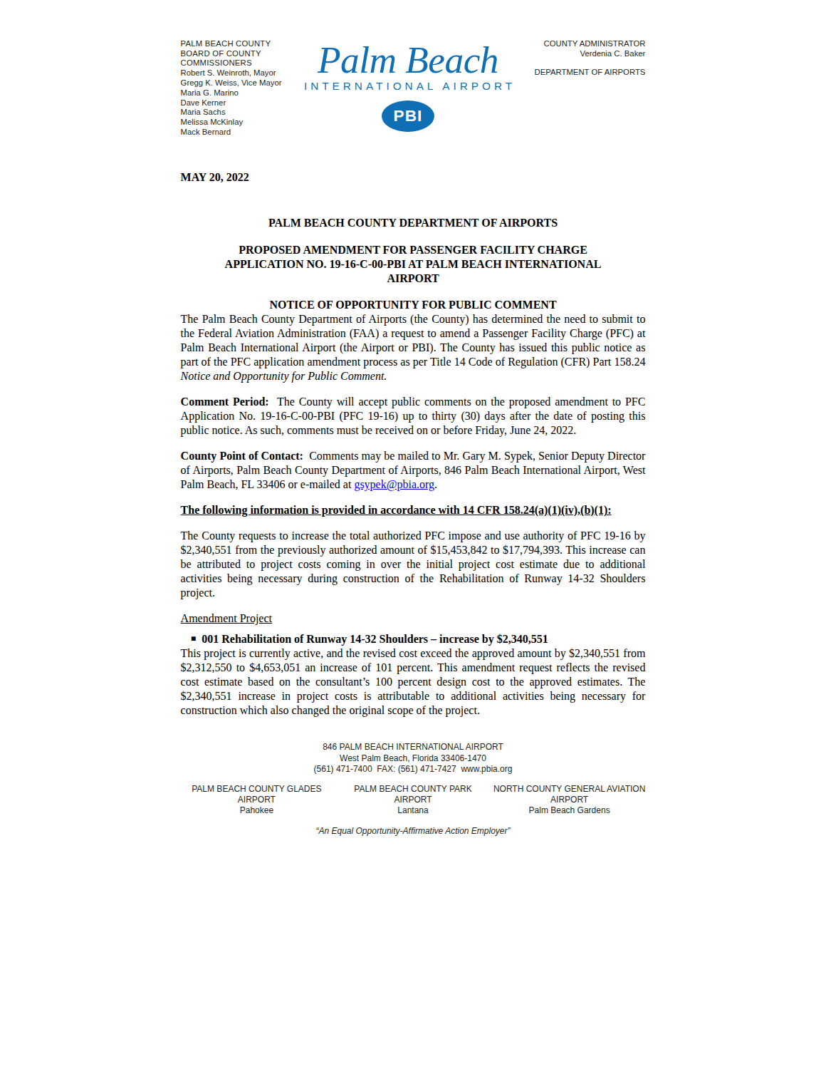PALM BEACH COUNTY
BOARD OF COUNTY
COMMISSIONERS
Robert S. Weinroth, Mayor
Gregg K. Weiss, Vice Mayor
Maria G. Marino
Dave Kerner
Maria Sachs
Melissa McKinlay
Mack Bernard
Palm Beach
INTERNATIONAL AIRPORT
PBI
COUNTY ADMINISTRATOR
Verdenia C. Baker
DEPARTMENT OF AIRPORTS
MAY 20, 2022
PALM BEACH COUNTY DEPARTMENT OF AIRPORTS
PROPOSED AMENDMENT FOR PASSENGER FACILITY CHARGE
APPLICATION NO. 19-16-C-00-PBI AT PALM BEACH INTERNATIONAL
AIRPORT
NOTICE OF OPPORTUNITY FOR PUBLIC COMMENT
The Palm Beach County Department of Airports (the County) has determined the need to submit to the Federal Aviation Administration (FAA) a request to amend a Passenger Facility Charge (PFC) at Palm Beach International Airport (the Airport or PBI). The County has issued this public notice as part of the PFC application amendment process as per Title 14 Code of Regulation (CFR) Part 158.24 Notice and Opportunity for Public Comment.
Comment Period: The County will accept public comments on the proposed amendment to PFC Application No. 19-16-C-00-PBI (PFC 19-16) up to thirty (30) days after the date of posting this public notice. As such, comments must be received on or before Friday, June 24, 2022.
County Point of Contact: Comments may be mailed to Mr. Gary M. Sypek, Senior Deputy Director of Airports, Palm Beach County Department of Airports, 846 Palm Beach International Airport, West Palm Beach, FL 33406 or e-mailed at gsypek@pbia.org.
The following information is provided in accordance with 14 CFR 158.24(a)(1)(iv),(b)(1):
The County requests to increase the total authorized PFC impose and use authority of PFC 19-16 by $2,340,551 from the previously authorized amount of $15,453,842 to $17,794,393. This increase can be attributed to project costs coming in over the initial project cost estimate due to additional activities being necessary during construction of the Rehabilitation of Runway 14-32 Shoulders project.
Amendment Project
■001 Rehabilitation of Runway 14-32 Shoulders – increase by $2,340,551
This project is currently active, and the revised cost exceed the approved amount by $2,340,551 from $2,312,550 to $4,653,051 an increase of 101 percent. This amendment request reflects the revised cost estimate based on the consultant’s 100 percent design cost to the approved estimates. The $2,340,551 increase in project costs is attributable to additional activities being necessary for construction which also changed the original scope of the project.
846 PALM BEACH INTERNATIONAL AIRPORT
West Palm Beach, Florida 33406-1470
(561) 471-7400 FAX: (561) 471-7427 www.pbia.org
PALM BEACH COUNTY GLADES AIRPORT
Pahokee
PALM BEACH COUNTY PARK AIRPORT
Lantana
NORTH COUNTY GENERAL AVIATION AIRPORT
Palm Beach Gardens
“An Equal Opportunity-Affirmative Action Employer”